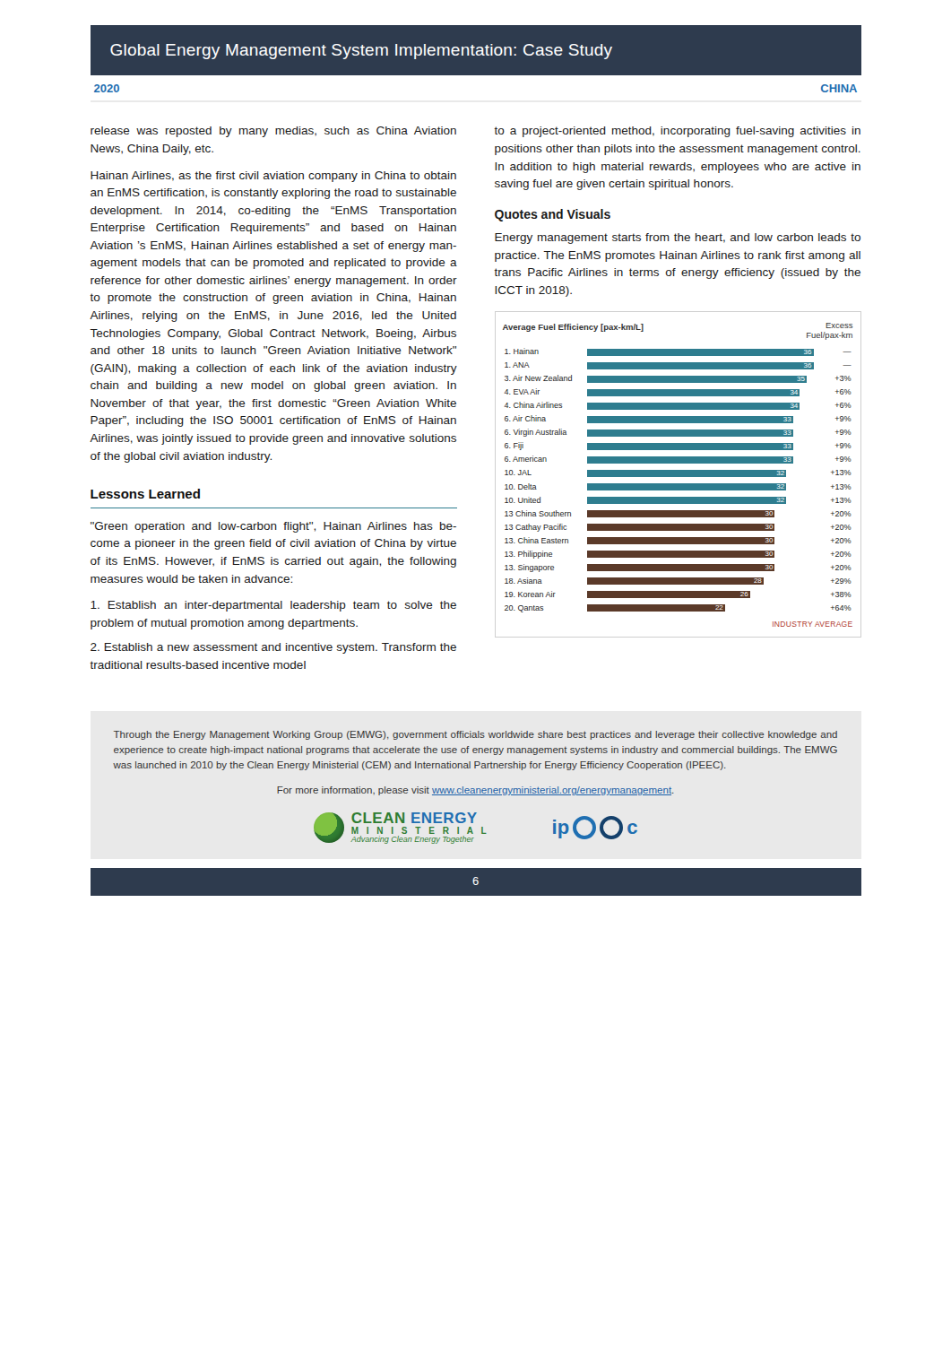Global Energy Management System Implementation: Case Study
2020 CHINA
release was reposted by many medias, such as China Aviation News, China Daily, etc.
Hainan Airlines, as the first civil aviation company in China to obtain an EnMS certification, is constantly exploring the road to sustainable development. In 2014, co-editing the “EnMS Transportation Enterprise Certification Requirements” and based on Hainan Aviation ’s EnMS, Hainan Airlines established a set of energy management models that can be promoted and replicated to provide a reference for other domestic airlines’ energy management. In order to promote the construction of green aviation in China, Hainan Airlines, relying on the EnMS, in June 2016, led the United Technologies Company, Global Contract Network, Boeing, Airbus and other 18 units to launch "Green Aviation Initiative Network"(GAIN), making a collection of each link of the aviation industry chain and building a new model on global green aviation. In November of that year, the first domestic “Green Aviation White Paper”, including the ISO 50001 certification of EnMS of Hainan Airlines, was jointly issued to provide green and innovative solutions of the global civil aviation industry.
Lessons Learned
"Green operation and low-carbon flight", Hainan Airlines has become a pioneer in the green field of civil aviation of China by virtue of its EnMS. However, if EnMS is carried out again, the following measures would be taken in advance:
1. Establish an inter-departmental leadership team to solve the problem of mutual promotion among departments.
2. Establish a new assessment and incentive system. Transform the traditional results-based incentive model
to a project-oriented method, incorporating fuel-saving activities in positions other than pilots into the assessment management control. In addition to high material rewards, employees who are active in saving fuel are given certain spiritual honors.
Quotes and Visuals
Energy management starts from the heart, and low carbon leads to practice. The EnMS promotes Hainan Airlines to rank first among all trans Pacific Airlines in terms of energy efficiency (issued by the ICCT in 2018).
Average Fuel Efficiency [pax-km/L]
Excess
Fuel/pax-km
| 1. Hainan | 36 | — |
| 1. ANA | 36 | — |
| 3. Air New Zealand | 35 | +3% |
| 4. EVA Air | 34 | +6% |
| 4. China Airlines | 34 | +6% |
| 6. Air China | 33 | +9% |
| 6. Virgin Australia | 33 | +9% |
| 6. Fiji | 33 | +9% |
| 6. American | 33 | +9% |
| 10. JAL | 32 | +13% |
| 10. Delta | 32 | +13% |
| 10. United | 32 | +13% |
| 13 China Southern | 30 | +20% |
| 13 Cathay Pacific | 30 | +20% |
| 13. China Eastern | 30 | +20% |
| 13. Philippine | 30 | +20% |
| 13. Singapore | 30 | +20% |
| 18. Asiana | 28 | +29% |
| 19. Korean Air | 26 | +38% |
| 20. Qantas | 22 | +64% |
INDUSTRY AVERAGE
Through the Energy Management Working Group (EMWG), government officials worldwide share best practices and leverage their collective knowledge and experience to create high-impact national programs that accelerate the use of energy management systems in industry and commercial buildings. The EMWG was launched in 2010 by the Clean Energy Ministerial (CEM) and International Partnership for Energy Efficiency Cooperation (IPEEC).
For more information, please visit www.cleanenergyministerial.org/energymanagement.
CLEAN ENERGY
M I N I S T E R I A L
Advancing Clean Energy Together
ip c
6